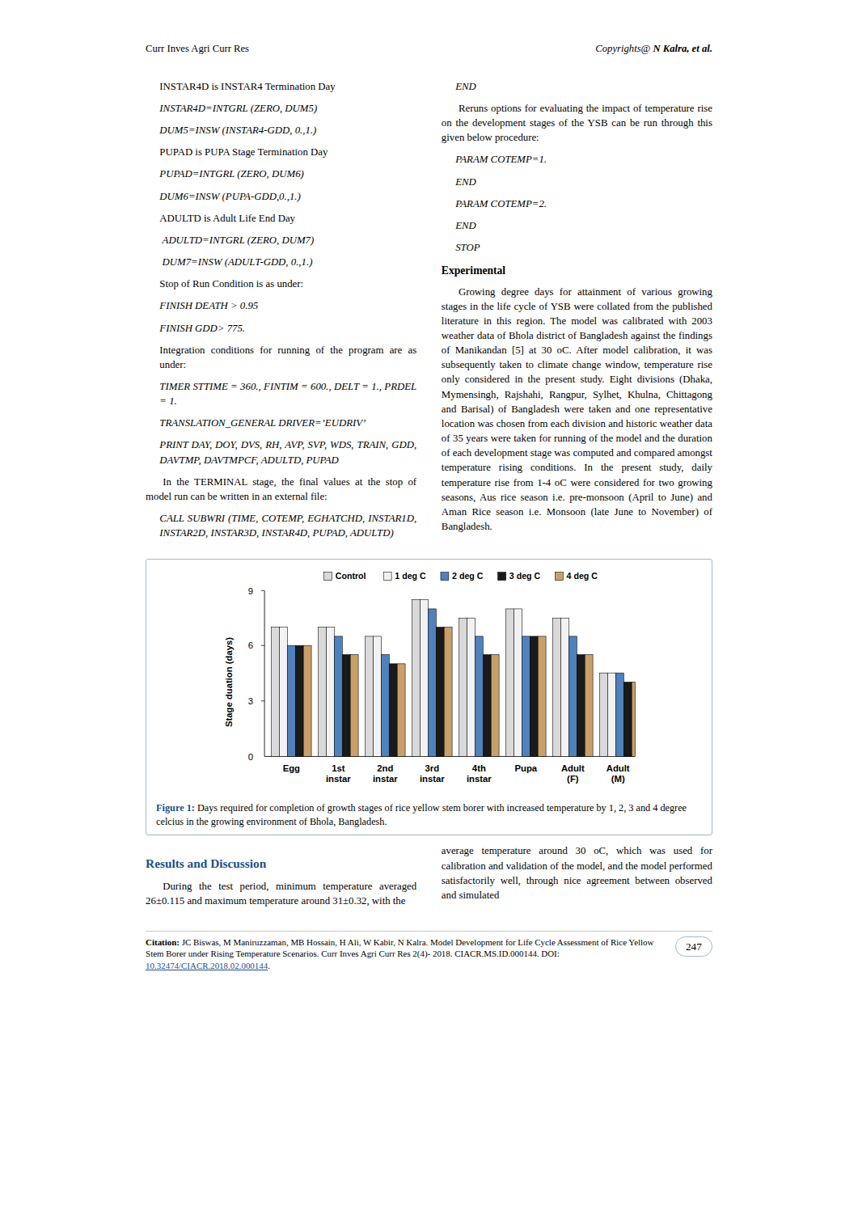Curr Inves Agri Curr Res
Copyrights@ N Kalra, et al.
INSTAR4D is INSTAR4 Termination Day
INSTAR4D=INTGRL (ZERO, DUM5)
DUM5=INSW (INSTAR4-GDD, 0.,1.)
PUPAD is PUPA Stage Termination Day
PUPAD=INTGRL (ZERO, DUM6)
DUM6=INSW (PUPA-GDD,0.,1.)
ADULTD is Adult Life End Day
ADULTD=INTGRL (ZERO, DUM7)
DUM7=INSW (ADULT-GDD, 0.,1.)
Stop of Run Condition is as under:
FINISH DEATH > 0.95
FINISH GDD> 775.
Integration conditions for running of the program are as under:
TIMER STTIME = 360., FINTIM = 600., DELT = 1., PRDEL = 1.
TRANSLATION_GENERAL DRIVER=’EUDRIV’
PRINT DAY, DOY, DVS, RH, AVP, SVP, WDS, TRAIN, GDD, DAVTMP, DAVTMPCF, ADULTD, PUPAD
In the TERMINAL stage, the final values at the stop of model run can be written in an external file:
CALL SUBWRI (TIME, COTEMP, EGHATCHD, INSTAR1D, INSTAR2D, INSTAR3D, INSTAR4D, PUPAD, ADULTD)
END
Reruns options for evaluating the impact of temperature rise on the development stages of the YSB can be run through this given below procedure:
PARAM COTEMP=1.
END
PARAM COTEMP=2.
END
STOP
Experimental
Growing degree days for attainment of various growing stages in the life cycle of YSB were collated from the published literature in this region. The model was calibrated with 2003 weather data of Bhola district of Bangladesh against the findings of Manikandan [5] at 30 oC. After model calibration, it was subsequently taken to climate change window, temperature rise only considered in the present study. Eight divisions (Dhaka, Mymensingh, Rajshahi, Rangpur, Sylhet, Khulna, Chittagong and Barisal) of Bangladesh were taken and one representative location was chosen from each division and historic weather data of 35 years were taken for running of the model and the duration of each development stage was computed and compared amongst temperature rising conditions. In the present study, daily temperature rise from 1-4 oC were considered for two growing seasons, Aus rice season i.e. pre-monsoon (April to June) and Aman Rice season i.e. Monsoon (late June to November) of Bangladesh.
Control 1 deg C 2 deg C 3 deg C 4 deg C 9 6 3 0 Stage duation (days) Egg 1st instar 2nd instar 3rd instar 4th instar Pupa Adult (F) Adult (M)
Figure 1: Days required for completion of growth stages of rice yellow stem borer with increased temperature by 1, 2, 3 and 4 degree celcius in the growing environment of Bhola, Bangladesh.
Results and Discussion
During the test period, minimum temperature averaged 26±0.115 and maximum temperature around 31±0.32, with the
average temperature around 30 oC, which was used for calibration and validation of the model, and the model performed satisfactorily well, through nice agreement between observed and simulated
Citation: JC Biswas, M Maniruzzaman, MB Hossain, H Ali, W Kabir, N Kalra. Model Development for Life Cycle Assessment of Rice Yellow Stem Borer under Rising Temperature Scenarios. Curr Inves Agri Curr Res 2(4)- 2018. CIACR.MS.ID.000144. DOI: 10.32474/CIACR.2018.02.000144.
247